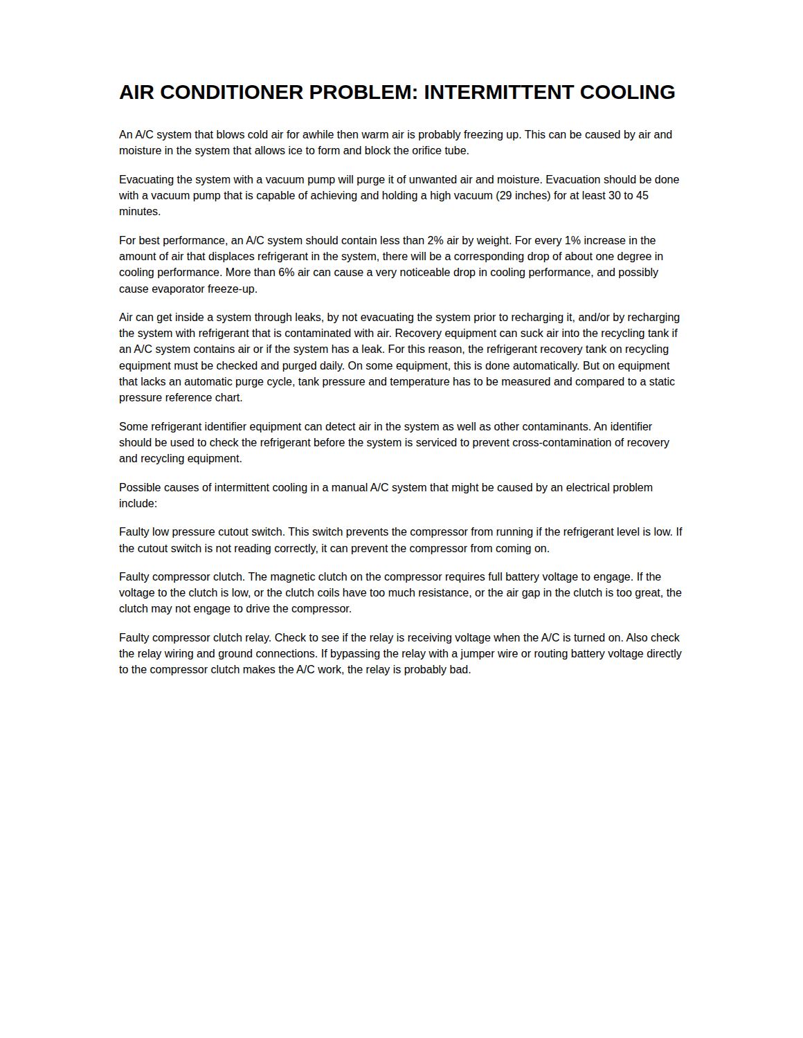AIR CONDITIONER PROBLEM: INTERMITTENT COOLING
An A/C system that blows cold air for awhile then warm air is probably freezing up. This can be caused by air and moisture in the system that allows ice to form and block the orifice tube.
Evacuating the system with a vacuum pump will purge it of unwanted air and moisture. Evacuation should be done with a vacuum pump that is capable of achieving and holding a high vacuum (29 inches) for at least 30 to 45 minutes.
For best performance, an A/C system should contain less than 2% air by weight. For every 1% increase in the amount of air that displaces refrigerant in the system, there will be a corresponding drop of about one degree in cooling performance. More than 6% air can cause a very noticeable drop in cooling performance, and possibly cause evaporator freeze-up.
Air can get inside a system through leaks, by not evacuating the system prior to recharging it, and/or by recharging the system with refrigerant that is contaminated with air. Recovery equipment can suck air into the recycling tank if an A/C system contains air or if the system has a leak. For this reason, the refrigerant recovery tank on recycling equipment must be checked and purged daily. On some equipment, this is done automatically. But on equipment that lacks an automatic purge cycle, tank pressure and temperature has to be measured and compared to a static pressure reference chart.
Some refrigerant identifier equipment can detect air in the system as well as other contaminants. An identifier should be used to check the refrigerant before the system is serviced to prevent cross-contamination of recovery and recycling equipment.
Possible causes of intermittent cooling in a manual A/C system that might be caused by an electrical problem include:
Faulty low pressure cutout switch. This switch prevents the compressor from running if the refrigerant level is low. If the cutout switch is not reading correctly, it can prevent the compressor from coming on.
Faulty compressor clutch. The magnetic clutch on the compressor requires full battery voltage to engage. If the voltage to the clutch is low, or the clutch coils have too much resistance, or the air gap in the clutch is too great, the clutch may not engage to drive the compressor.
Faulty compressor clutch relay. Check to see if the relay is receiving voltage when the A/C is turned on. Also check the relay wiring and ground connections. If bypassing the relay with a jumper wire or routing battery voltage directly to the compressor clutch makes the A/C work, the relay is probably bad.